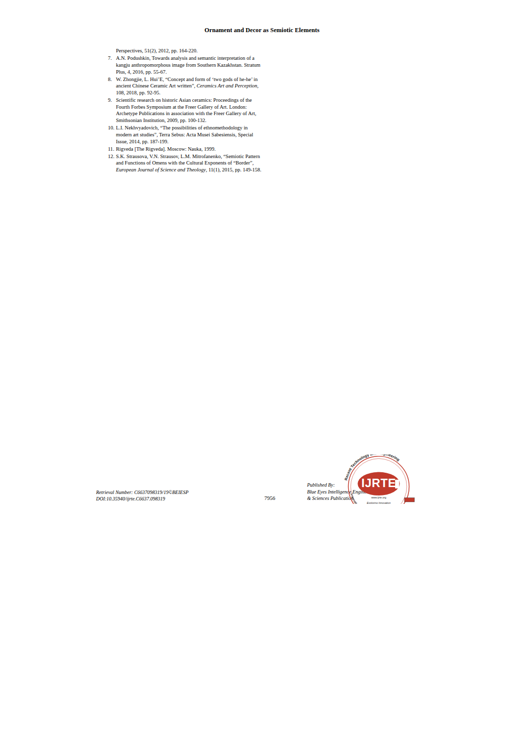Ornament and Decor as Semiotic Elements
Perspectives, 51(2), 2012, pp. 164-220.
A.N. Podushkin, Towards analysis and semantic interpretation of a kangju anthropomorphous image from Southern Kazakhstan. Stratum Plus, 4, 2016, pp. 55-67.
W. Zhongjie, L. Hui’E, “Concept and form of ‘two gods of he-he’ in ancient Chinese Ceramic Art written”, Ceramics Art and Perception, 108, 2018, pp. 92-95.
Scientific research on historic Asian ceramics: Proceedings of the Fourth Forbes Symposium at the Freer Gallery of Art. London: Archetype Publications in association with the Freer Gallery of Art, Smithsonian Institution, 2009, pp. 100-132.
L.I. Nekhvyadovich, “The possibilities of ethnomethodology in modern art studies”, Terra Sebus: Acta Musei Sabesiensis, Special Issue, 2014, pp. 187-199.
Rigveda [The Rigveda]. Moscow: Nauka, 1999.
S.K. Strausova, V.N. Strausov, L.M. Mitrofanenko, “Semiotic Pattern and Functions of Omens with the Cultural Exponents of “Border”, European Journal of Science and Theology, 11(1), 2015, pp. 149-158.
Retrieval Number: C6637098319/19©BEIESP
DOI:10.35940/ijrte.C6637.098319
7956
Published By:
Blue Eyes Intelligence Engineering
& Sciences Publication
Recent Technology and Engineering International Journal of IJRTE www.ijrte.org Exploring Innovation